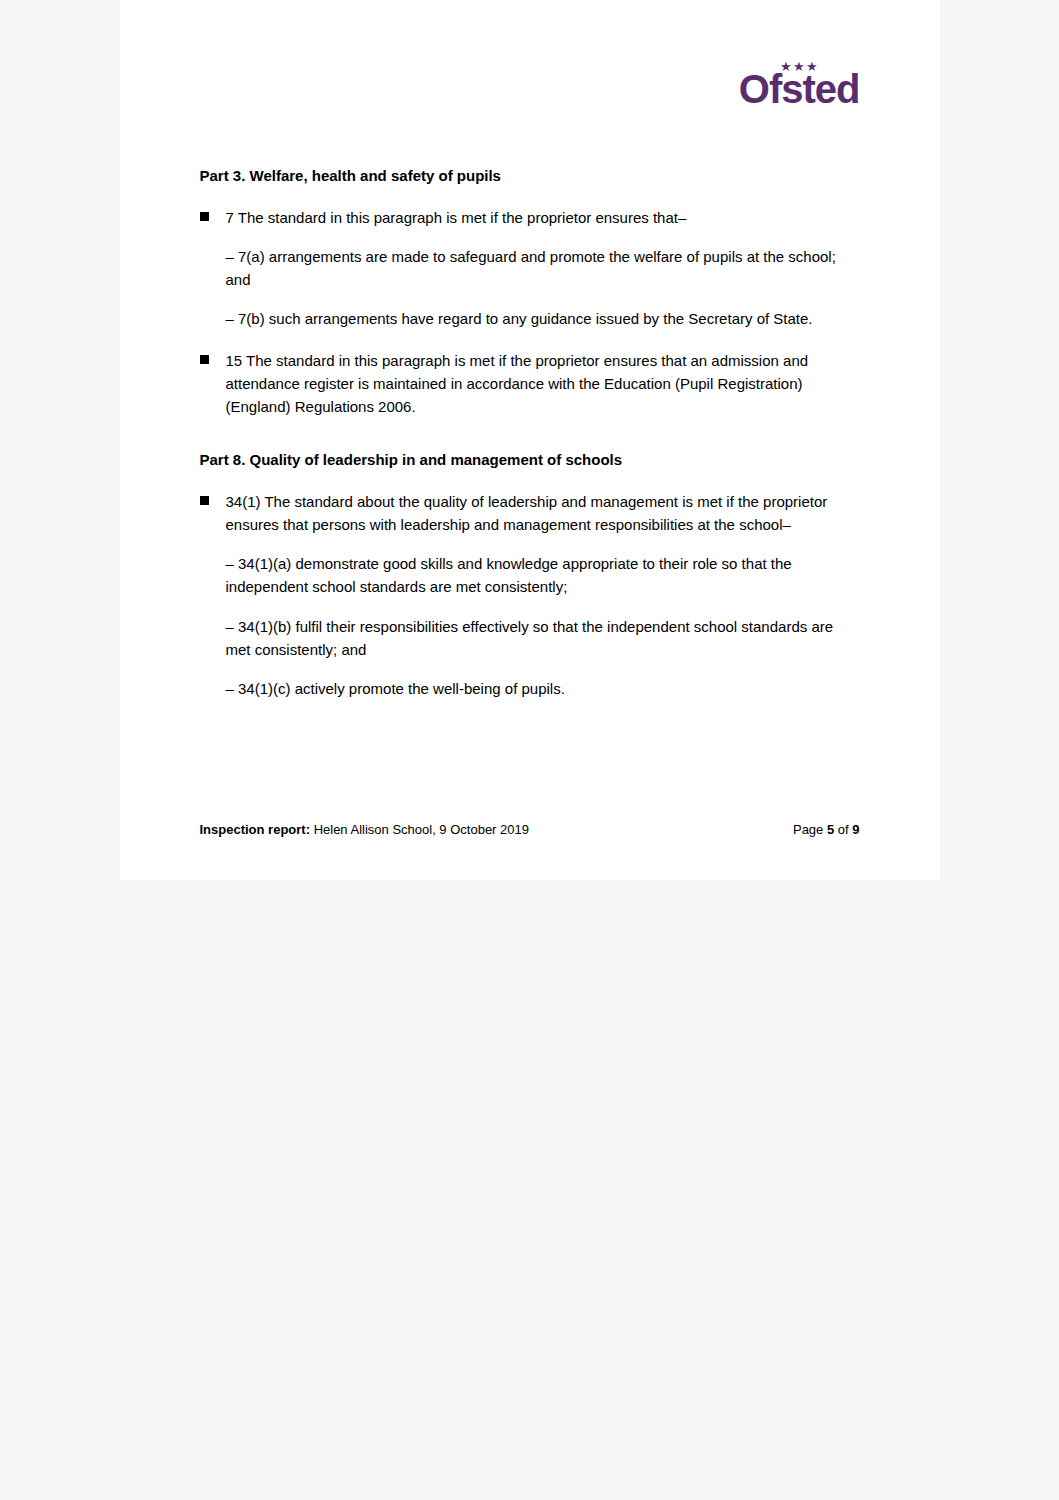★★★
Ofsted
Part 3. Welfare, health and safety of pupils
7 The standard in this paragraph is met if the proprietor ensures that–
– 7(a) arrangements are made to safeguard and promote the welfare of pupils at the school; and
– 7(b) such arrangements have regard to any guidance issued by the Secretary of State.
15 The standard in this paragraph is met if the proprietor ensures that an admission and attendance register is maintained in accordance with the Education (Pupil Registration) (England) Regulations 2006.
Part 8. Quality of leadership in and management of schools
34(1) The standard about the quality of leadership and management is met if the proprietor ensures that persons with leadership and management responsibilities at the school–
– 34(1)(a) demonstrate good skills and knowledge appropriate to their role so that the independent school standards are met consistently;
– 34(1)(b) fulfil their responsibilities effectively so that the independent school standards are met consistently; and
– 34(1)(c) actively promote the well-being of pupils.
Inspection report: Helen Allison School, 9 October 2019
Page 5 of 9